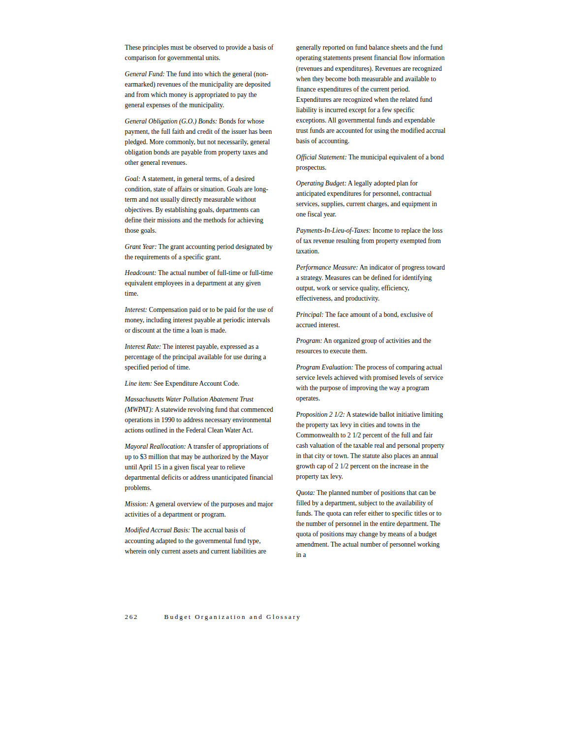These principles must be observed to provide a basis of comparison for governmental units.
General Fund: The fund into which the general (non-earmarked) revenues of the municipality are deposited and from which money is appropriated to pay the general expenses of the municipality.
General Obligation (G.O.) Bonds: Bonds for whose payment, the full faith and credit of the issuer has been pledged. More commonly, but not necessarily, general obligation bonds are payable from property taxes and other general revenues.
Goal: A statement, in general terms, of a desired condition, state of affairs or situation. Goals are long-term and not usually directly measurable without objectives. By establishing goals, departments can define their missions and the methods for achieving those goals.
Grant Year: The grant accounting period designated by the requirements of a specific grant.
Headcount: The actual number of full-time or full-time equivalent employees in a department at any given time.
Interest: Compensation paid or to be paid for the use of money, including interest payable at periodic intervals or discount at the time a loan is made.
Interest Rate: The interest payable, expressed as a percentage of the principal available for use during a specified period of time.
Line item: See Expenditure Account Code.
Massachusetts Water Pollution Abatement Trust (MWPAT): A statewide revolving fund that commenced operations in 1990 to address necessary environmental actions outlined in the Federal Clean Water Act.
Mayoral Reallocation: A transfer of appropriations of up to $3 million that may be authorized by the Mayor until April 15 in a given fiscal year to relieve departmental deficits or address unanticipated financial problems.
Mission: A general overview of the purposes and major activities of a department or program.
Modified Accrual Basis: The accrual basis of accounting adapted to the governmental fund type, wherein only current assets and current liabilities are generally reported on fund balance sheets and the fund operating statements present financial flow information (revenues and expenditures). Revenues are recognized when they become both measurable and available to finance expenditures of the current period. Expenditures are recognized when the related fund liability is incurred except for a few specific exceptions. All governmental funds and expendable trust funds are accounted for using the modified accrual basis of accounting.
Official Statement: The municipal equivalent of a bond prospectus.
Operating Budget: A legally adopted plan for anticipated expenditures for personnel, contractual services, supplies, current charges, and equipment in one fiscal year.
Payments-In-Lieu-of-Taxes: Income to replace the loss of tax revenue resulting from property exempted from taxation.
Performance Measure: An indicator of progress toward a strategy. Measures can be defined for identifying output, work or service quality, efficiency, effectiveness, and productivity.
Principal: The face amount of a bond, exclusive of accrued interest.
Program: An organized group of activities and the resources to execute them.
Program Evaluation: The process of comparing actual service levels achieved with promised levels of service with the purpose of improving the way a program operates.
Proposition 2 1/2: A statewide ballot initiative limiting the property tax levy in cities and towns in the Commonwealth to 2 1/2 percent of the full and fair cash valuation of the taxable real and personal property in that city or town. The statute also places an annual growth cap of 2 1/2 percent on the increase in the property tax levy.
Quota: The planned number of positions that can be filled by a department, subject to the availability of funds. The quota can refer either to specific titles or to the number of personnel in the entire department. The quota of positions may change by means of a budget amendment. The actual number of personnel working in a
262 Budget Organization and Glossary